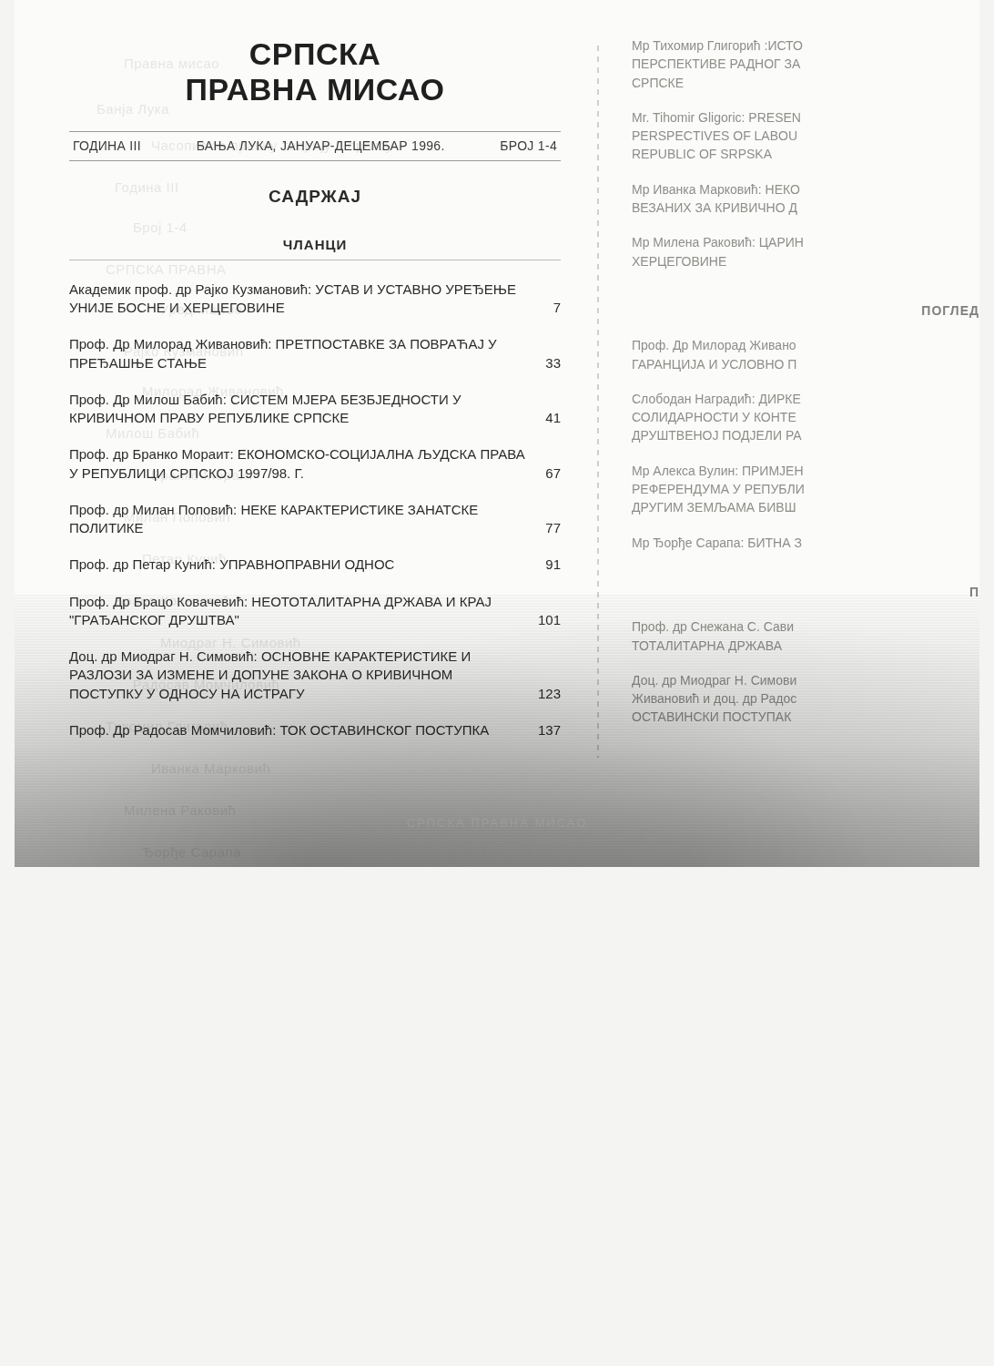Правна мисао
Банја Лука
Часопис за правну теорију и праксу
Година III
Број 1-4
СРПСКА ПРАВНА
Уредништво
Рајко Кузмановић
Милорад Живановић
Милош Бабић
Бранко Мораит
Милан Поповић
Петар Кунић
Брацо Ковачевић
Миодраг Н. Симовић
Радосав Момчиловић
Тихомир Глигорић
Иванка Марковић
Милена Раковић
Ђорђе Сарапа
Штампа
Тираж
Лектор
Коректор
Технички уредник
Издавач
Адреса редакције
Банја Лука
СРПСКА
ПРАВНА МИСАО
ГОДИНА III БАЊА ЛУКА, ЈАНУАР-ДЕЦЕМБАР 1996. БРОЈ 1-4
САДРЖАЈ
ЧЛАНЦИ
Академик проф. др Рајко Кузмановић: УСТАВ И УСТАВНО УРЕЂЕЊЕ УНИЈЕ БОСНЕ И ХЕРЦЕГОВИНЕ 7
Проф. Др Милорад Живановић: ПРЕТПОСТАВКЕ ЗА ПОВРАЋАЈ У ПРЕЂАШЊЕ СТАЊЕ 33
Проф. Др Милош Бабић: СИСТЕМ МЈЕРА БЕЗБЈЕДНОСТИ У КРИВИЧНОМ ПРАВУ РЕПУБЛИКЕ СРПСКЕ 41
Проф. др Бранко Мораит: ЕКОНОМСКО-СОЦИЈАЛНА ЉУДСКА ПРАВА У РЕПУБЛИЦИ СРПСКОЈ 1997/98. Г. 67
Проф. др Милан Поповић: НЕКЕ КАРАКТЕРИСТИКЕ ЗАНАТСКЕ ПОЛИТИКЕ 77
Проф. др Петар Кунић: УПРАВНОПРАВНИ ОДНОС 91
Проф. Др Брацо Ковачевић: НЕОТОТАЛИТАРНА ДРЖАВА И КРАЈ "ГРАЂАНСКОГ ДРУШТВА" 101
Доц. др Миодраг Н. Симовић: ОСНОВНЕ КАРАКТЕРИСТИКЕ И РАЗЛОЗИ ЗА ИЗМЕНЕ И ДОПУНЕ ЗАКОНА О КРИВИЧНОМ ПОСТУПКУ У ОДНОСУ НА ИСТРАГУ 123
Проф. Др Радосав Момчиловић: ТОК ОСТАВИНСКОГ ПОСТУПКА 137
Мр Тихомир Глигорић :ИСТО
ПЕРСПЕКТИВЕ РАДНОГ ЗА
СРПСКЕ
Mr. Tihomir Gligoric: PRESEN
PERSPECTIVES OF LABOU
REPUBLIC OF SRPSKA
Мр Иванка Марковић: НЕКО
ВЕЗАНИХ ЗА КРИВИЧНО Д
Мр Милена Раковић: ЦАРИН
ХЕРЦЕГОВИНЕ
ПОГЛЕД
Проф. Др Милорад Живано
ГАРАНЦИЈА И УСЛОВНО П
Слободан Наградић: ДИРКЕ
СОЛИДАРНОСТИ У КОНТЕ
ДРУШТВЕНОЈ ПОДЈЕЛИ РА
Мр Алекса Вулин: ПРИМЈЕН
РЕФЕРЕНДУМА У РЕПУБЛИ
ДРУГИМ ЗЕМЉАМА БИВШ
Мр Ђорђе Сарапа: БИТНА З
П
Проф. др Снежана С. Сави
ТОТАЛИТАРНА ДРЖАВА
Доц. др Миодраг Н. Симови
Живановић и доц. др Радос
ОСТАВИНСКИ ПОСТУПАК
СРПСКА ПРАВНА МИСАО